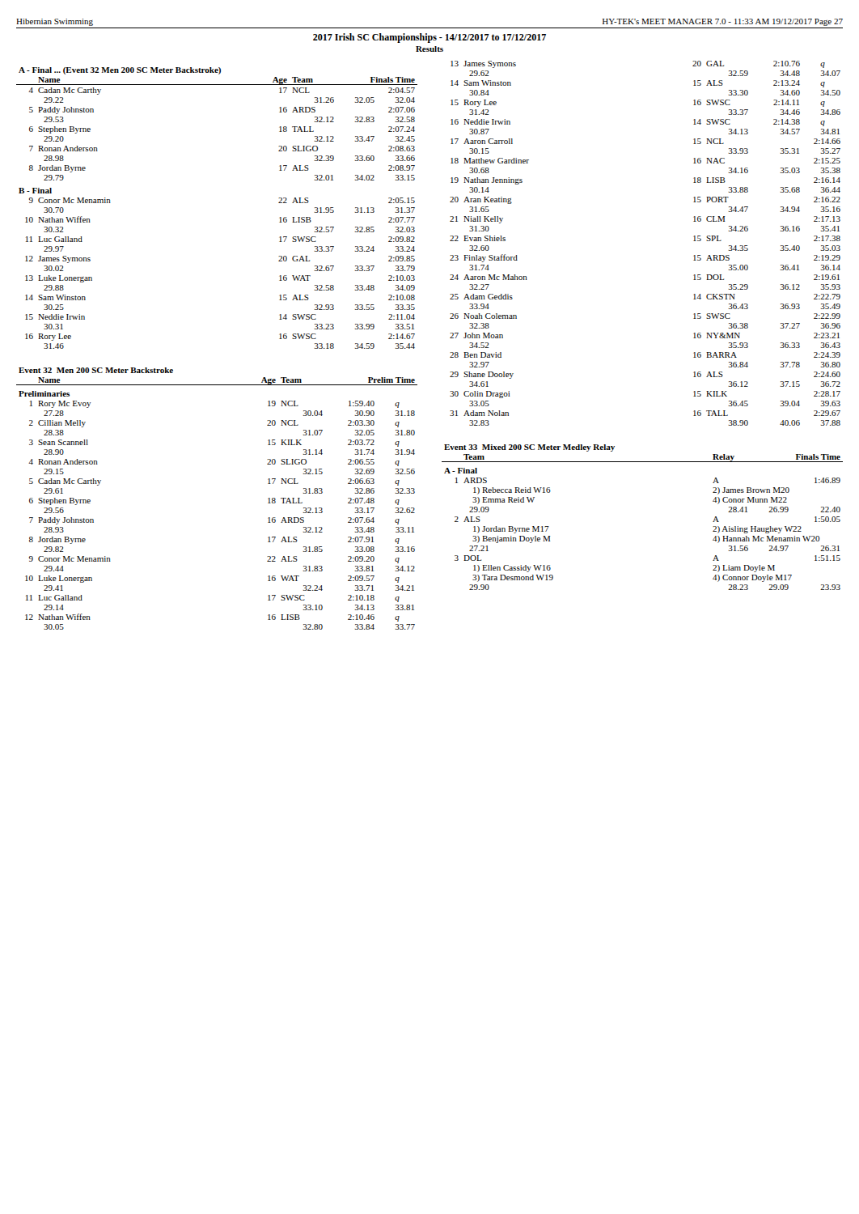Hibernian Swimming HY-TEK's MEET MANAGER 7.0 - 11:33 AM 19/12/2017 Page 27
2017 Irish SC Championships - 14/12/2017 to 17/12/2017
Results
| A - Final ... (Event 32 Men 200 SC Meter Backstroke) |
| | Name | Age | Team | Finals Time |
| 4 | Cadan Mc Carthy | 17 | NCL | 2:04.57 |
| | 29.22 | 31.26 | 32.05 | 32.04 |
| 5 | Paddy Johnston | 16 | ARDS | 2:07.06 |
| | 29.53 | 32.12 | 32.83 | 32.58 |
| 6 | Stephen Byrne | 18 | TALL | 2:07.24 |
| | 29.20 | 32.12 | 33.47 | 32.45 |
| 7 | Ronan Anderson | 20 | SLIGO | 2:08.63 |
| | 28.98 | 32.39 | 33.60 | 33.66 |
| 8 | Jordan Byrne | 17 | ALS | 2:08.97 |
| | 29.79 | 32.01 | 34.02 | 33.15 |
| B - Final |
| 9 | Conor Mc Menamin | 22 | ALS | 2:05.15 |
| | 30.70 | 31.95 | 31.13 | 31.37 |
| 10 | Nathan Wiffen | 16 | LISB | 2:07.77 |
| | 30.32 | 32.57 | 32.85 | 32.03 |
| 11 | Luc Galland | 17 | SWSC | 2:09.82 |
| | 29.97 | 33.37 | 33.24 | 33.24 |
| 12 | James Symons | 20 | GAL | 2:09.85 |
| | 30.02 | 32.67 | 33.37 | 33.79 |
| 13 | Luke Lonergan | 16 | WAT | 2:10.03 |
| | 29.88 | 32.58 | 33.48 | 34.09 |
| 14 | Sam Winston | 15 | ALS | 2:10.08 |
| | 30.25 | 32.93 | 33.55 | 33.35 |
| 15 | Neddie Irwin | 14 | SWSC | 2:11.04 |
| | 30.31 | 33.23 | 33.99 | 33.51 |
| 16 | Rory Lee | 16 | SWSC | 2:14.67 |
| | 31.46 | 33.18 | 34.59 | 35.44 |
| Event 32 Men 200 SC Meter Backstroke |
| | Name | Age | Team | Prelim Time |
| Preliminaries |
| 1 | Rory Mc Evoy | 19 | NCL | 1:59.40 | q |
| | 27.28 | 30.04 | 30.90 | 31.18 |
| 2 | Cillian Melly | 20 | NCL | 2:03.30 | q |
| | 28.38 | 31.07 | 32.05 | 31.80 |
| 3 | Sean Scannell | 15 | KILK | 2:03.72 | q |
| | 28.90 | 31.14 | 31.74 | 31.94 |
| 4 | Ronan Anderson | 20 | SLIGO | 2:06.55 | q |
| | 29.15 | 32.15 | 32.69 | 32.56 |
| 5 | Cadan Mc Carthy | 17 | NCL | 2:06.63 | q |
| | 29.61 | 31.83 | 32.86 | 32.33 |
| 6 | Stephen Byrne | 18 | TALL | 2:07.48 | q |
| | 29.56 | 32.13 | 33.17 | 32.62 |
| 7 | Paddy Johnston | 16 | ARDS | 2:07.64 | q |
| | 28.93 | 32.12 | 33.48 | 33.11 |
| 8 | Jordan Byrne | 17 | ALS | 2:07.91 | q |
| | 29.82 | 31.85 | 33.08 | 33.16 |
| 9 | Conor Mc Menamin | 22 | ALS | 2:09.20 | q |
| | 29.44 | 31.83 | 33.81 | 34.12 |
| 10 | Luke Lonergan | 16 | WAT | 2:09.57 | q |
| | 29.41 | 32.24 | 33.71 | 34.21 |
| 11 | Luc Galland | 17 | SWSC | 2:10.18 | q |
| | 29.14 | 33.10 | 34.13 | 33.81 |
| 12 | Nathan Wiffen | 16 | LISB | 2:10.46 | q |
| | 30.05 | 32.80 | 33.84 | 33.77 |
| 13 | James Symons | 20 | GAL | 2:10.76 | q |
| | 29.62 | 32.59 | 34.48 | 34.07 |
| 14 | Sam Winston | 15 | ALS | 2:13.24 | q |
| | 30.84 | 33.30 | 34.60 | 34.50 |
| 15 | Rory Lee | 16 | SWSC | 2:14.11 | q |
| | 31.42 | 33.37 | 34.46 | 34.86 |
| 16 | Neddie Irwin | 14 | SWSC | 2:14.38 | q |
| | 30.87 | 34.13 | 34.57 | 34.81 |
| 17 | Aaron Carroll | 15 | NCL | 2:14.66 |
| | 30.15 | 33.93 | 35.31 | 35.27 |
| 18 | Matthew Gardiner | 16 | NAC | 2:15.25 |
| | 30.68 | 34.16 | 35.03 | 35.38 |
| 19 | Nathan Jennings | 18 | LISB | 2:16.14 |
| | 30.14 | 33.88 | 35.68 | 36.44 |
| 20 | Aran Keating | 15 | PORT | 2:16.22 |
| | 31.65 | 34.47 | 34.94 | 35.16 |
| 21 | Niall Kelly | 16 | CLM | 2:17.13 |
| | 31.30 | 34.26 | 36.16 | 35.41 |
| 22 | Evan Shiels | 15 | SPL | 2:17.38 |
| | 32.60 | 34.35 | 35.40 | 35.03 |
| 23 | Finlay Stafford | 15 | ARDS | 2:19.29 |
| | 31.74 | 35.00 | 36.41 | 36.14 |
| 24 | Aaron Mc Mahon | 15 | DOL | 2:19.61 |
| | 32.27 | 35.29 | 36.12 | 35.93 |
| 25 | Adam Geddis | 14 | CKSTN | 2:22.79 |
| | 33.94 | 36.43 | 36.93 | 35.49 |
| 26 | Noah Coleman | 15 | SWSC | 2:22.99 |
| | 32.38 | 36.38 | 37.27 | 36.96 |
| 27 | John Moan | 16 | NY&MN | 2:23.21 |
| | 34.52 | 35.93 | 36.33 | 36.43 |
| 28 | Ben David | 16 | BARRA | 2:24.39 |
| | 32.97 | 36.84 | 37.78 | 36.80 |
| 29 | Shane Dooley | 16 | ALS | 2:24.60 |
| | 34.61 | 36.12 | 37.15 | 36.72 |
| 30 | Colin Dragoi | 15 | KILK | 2:28.17 |
| | 33.05 | 36.45 | 39.04 | 39.63 |
| 31 | Adam Nolan | 16 | TALL | 2:29.67 |
| | 32.83 | 38.90 | 40.06 | 37.88 |
| Event 33 Mixed 200 SC Meter Medley Relay |
| | Team | Relay | Finals Time |
| A - Final |
| 1 | ARDS | A | 1:46.89 |
| | 1) Rebecca Reid W16 | 2) James Brown M20 |
| | 3) Emma Reid W | 4) Conor Munn M22 |
| | 29.09 | 28.41 | 26.99 | 22.40 |
| 2 | ALS | A | 1:50.05 |
| | 1) Jordan Byrne M17 | 2) Aisling Haughey W22 |
| | 3) Benjamin Doyle M | 4) Hannah Mc Menamin W20 |
| | 27.21 | 31.56 | 24.97 | 26.31 |
| 3 | DOL | A | 1:51.15 |
| | 1) Ellen Cassidy W16 | 2) Liam Doyle M |
| | 3) Tara Desmond W19 | 4) Connor Doyle M17 |
| | 29.90 | 28.23 | 29.09 | 23.93 |